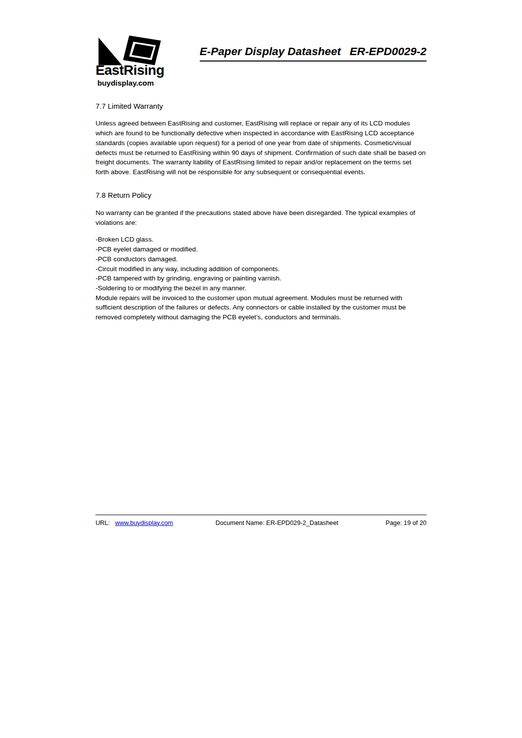EastRising
buydisplay.com
E-Paper Display Datasheet ER-EPD0029-2
7.7 Limited Warranty
Unless agreed between EastRising and customer, EastRising will replace or repair any of its LCD modules which are found to be functionally defective when inspected in accordance with EastRising LCD acceptance standards (copies available upon request) for a period of one year from date of shipments. Cosmetic/visual defects must be returned to EastRising within 90 days of shipment. Confirmation of such date shall be based on freight documents. The warranty liability of EastRising limited to repair and/or replacement on the terms set forth above. EastRising will not be responsible for any subsequent or consequential events.
7.8 Return Policy
No warranty can be granted if the precautions stated above have been disregarded. The typical examples of violations are:
-Broken LCD glass.
-PCB eyelet damaged or modified.
-PCB conductors damaged.
-Circuit modified in any way, including addition of components.
-PCB tampered with by grinding, engraving or painting varnish.
-Soldering to or modifying the bezel in any manner.
Module repairs will be invoiced to the customer upon mutual agreement. Modules must be returned with sufficient description of the failures or defects. Any connectors or cable installed by the customer must be removed completely without damaging the PCB eyelet’s, conductors and terminals.
URL: www.buydisplay.com
Document Name: ER-EPD029-2_Datasheet
Page: 19 of 20